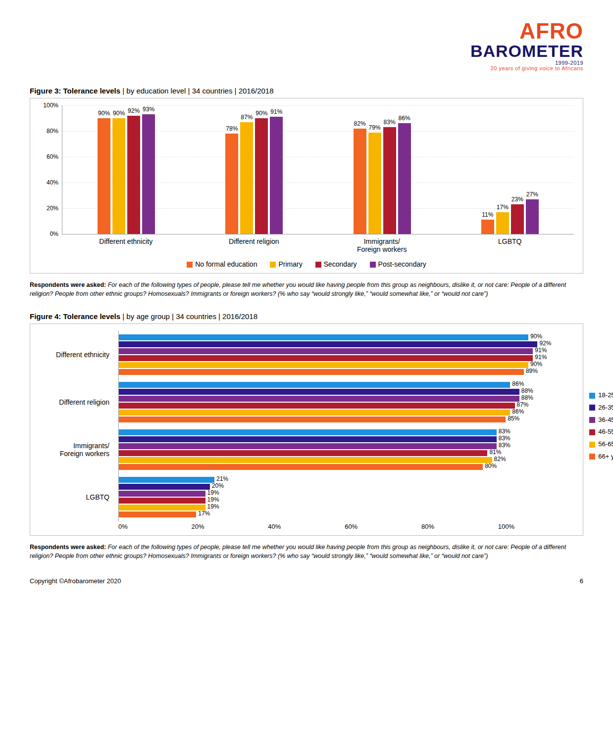AFRO
BAROMETER
1999-2019
20 years of giving voice to Africans
Figure 3: Tolerance levels | by education level | 34 countries | 2016/2018
100% 80% 60% 40% 20% 0%
90%
90%
92%
93%
78%
87%
90%
91%
82%
79%
83%
86%
11%
17%
23%
27%
Different ethnicity
Different religion
Immigrants/
Foreign workers
LGBTQ
No formal education
Primary
Secondary
Post-secondary
Respondents were asked: For each of the following types of people, please tell me whether you would like having people from this group as neighbours, dislike it, or not care: People of a different religion? People from other ethnic groups? Homosexuals? Immigrants or foreign workers? (% who say “would strongly like,” “would somewhat like,” or “would not care”)
Figure 4: Tolerance levels | by age group | 34 countries | 2016/2018
Different ethnicity
Different religion
Immigrants/
Foreign workers
LGBTQ
90%
92%
91%
91%
90%
89%
86%
88%
88%
87%
86%
85%
83%
83%
83%
81%
82%
80%
21%
20%
19%
19%
19%
17%
18-25 years
26-35 years
36-45 years
46-55 years
56-65 years
66+ years
0% 20% 40% 60% 80% 100%
Respondents were asked: For each of the following types of people, please tell me whether you would like having people from this group as neighbours, dislike it, or not care: People of a different religion? People from other ethnic groups? Homosexuals? Immigrants or foreign workers? (% who say “would strongly like,” “would somewhat like,” or “would not care”)
Copyright ©Afrobarometer 2020
6